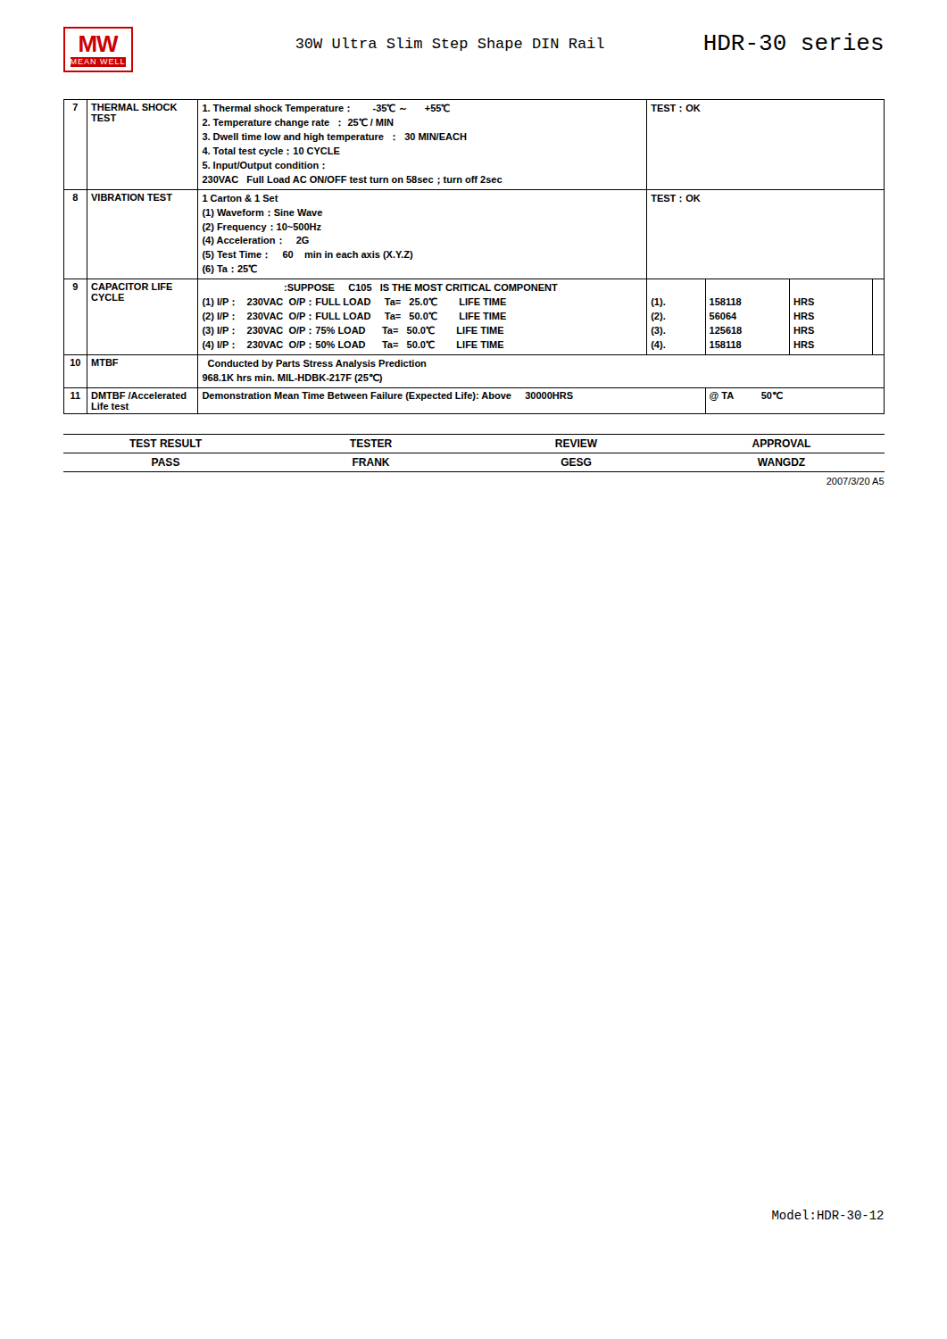MW MEAN WELL
30W Ultra Slim Step Shape DIN Rail
HDR-30 series
| 7 | THERMAL SHOCK TEST | 1. Thermal shock Temperature： -35℃ ～ +55℃ 2. Temperature change rate ： 25℃ / MIN 3. Dwell time low and high temperature ： 30 MIN/EACH 4. Total test cycle：10 CYCLE 5. Input/Output condition： 230VAC Full Load AC ON/OFF test turn on 58sec；turn off 2sec | TEST：OK |
| 8 | VIBRATION TEST | 1 Carton & 1 Set (1) Waveform：Sine Wave (2) Frequency：10~500Hz (4) Acceleration： 2G (5) Test Time： 60 min in each axis (X.Y.Z) (6) Ta：25℃ | TEST：OK |
| 9 | CAPACITOR LIFE CYCLE | :SUPPOSE C105 IS THE MOST CRITICAL COMPONENT (1) I/P： 230VAC O/P：FULL LOAD Ta= 25.0℃ LIFE TIME (2) I/P： 230VAC O/P：FULL LOAD Ta= 50.0℃ LIFE TIME (3) I/P： 230VAC O/P：75% LOAD Ta= 50.0℃ LIFE TIME (4) I/P： 230VAC O/P：50% LOAD Ta= 50.0℃ LIFE TIME | (1). (2). (3). (4). | 158118 56064 125618 158118 | HRS HRS HRS HRS | |
| 10 | MTBF | Conducted by Parts Stress Analysis Prediction 968.1K hrs min. MIL-HDBK-217F (25℃) |
| 11 | DMTBF /Accelerated Life test | Demonstration Mean Time Between Failure (Expected Life): Above 30000HRS | @ TA 50℃ |
| TEST RESULT | TESTER | REVIEW | APPROVAL |
| PASS | FRANK | GESG | WANGDZ |
2007/3/20 A5
Model:HDR-30-12